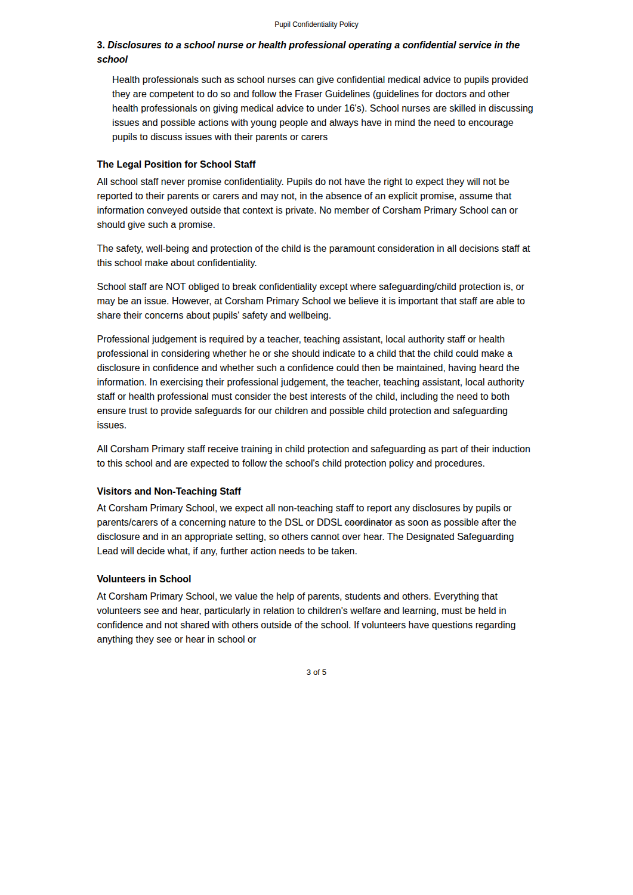Pupil Confidentiality Policy
3. Disclosures to a school nurse or health professional operating a confidential service in the school
Health professionals such as school nurses can give confidential medical advice to pupils provided they are competent to do so and follow the Fraser Guidelines (guidelines for doctors and other health professionals on giving medical advice to under 16's). School nurses are skilled in discussing issues and possible actions with young people and always have in mind the need to encourage pupils to discuss issues with their parents or carers
The Legal Position for School Staff
All school staff never promise confidentiality. Pupils do not have the right to expect they will not be reported to their parents or carers and may not, in the absence of an explicit promise, assume that information conveyed outside that context is private. No member of Corsham Primary School can or should give such a promise.
The safety, well-being and protection of the child is the paramount consideration in all decisions staff at this school make about confidentiality.
School staff are NOT obliged to break confidentiality except where safeguarding/child protection is, or may be an issue. However, at Corsham Primary School we believe it is important that staff are able to share their concerns about pupils' safety and wellbeing.
Professional judgement is required by a teacher, teaching assistant, local authority staff or health professional in considering whether he or she should indicate to a child that the child could make a disclosure in confidence and whether such a confidence could then be maintained, having heard the information. In exercising their professional judgement, the teacher, teaching assistant, local authority staff or health professional must consider the best interests of the child, including the need to both ensure trust to provide safeguards for our children and possible child protection and safeguarding issues.
All Corsham Primary staff receive training in child protection and safeguarding as part of their induction to this school and are expected to follow the school's child protection policy and procedures.
Visitors and Non-Teaching Staff
At Corsham Primary School, we expect all non-teaching staff to report any disclosures by pupils or parents/carers of a concerning nature to the DSL or DDSL coordinator as soon as possible after the disclosure and in an appropriate setting, so others cannot over hear. The Designated Safeguarding Lead will decide what, if any, further action needs to be taken.
Volunteers in School
At Corsham Primary School, we value the help of parents, students and others. Everything that volunteers see and hear, particularly in relation to children's welfare and learning, must be held in confidence and not shared with others outside of the school. If volunteers have questions regarding anything they see or hear in school or
3 of 5